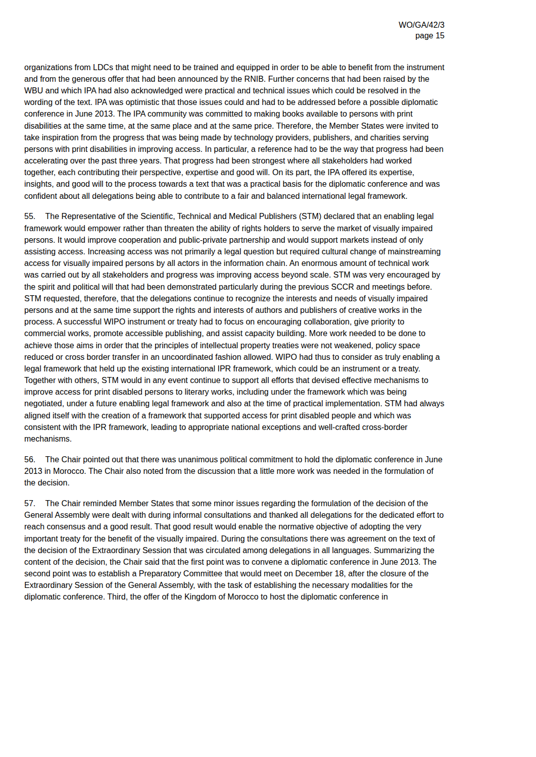WO/GA/42/3 page 15
organizations from LDCs that might need to be trained and equipped in order to be able to benefit from the instrument and from the generous offer that had been announced by the RNIB. Further concerns that had been raised by the WBU and which IPA had also acknowledged were practical and technical issues which could be resolved in the wording of the text. IPA was optimistic that those issues could and had to be addressed before a possible diplomatic conference in June 2013. The IPA community was committed to making books available to persons with print disabilities at the same time, at the same place and at the same price. Therefore, the Member States were invited to take inspiration from the progress that was being made by technology providers, publishers, and charities serving persons with print disabilities in improving access. In particular, a reference had to be the way that progress had been accelerating over the past three years. That progress had been strongest where all stakeholders had worked together, each contributing their perspective, expertise and good will. On its part, the IPA offered its expertise, insights, and good will to the process towards a text that was a practical basis for the diplomatic conference and was confident about all delegations being able to contribute to a fair and balanced international legal framework.
55. The Representative of the Scientific, Technical and Medical Publishers (STM) declared that an enabling legal framework would empower rather than threaten the ability of rights holders to serve the market of visually impaired persons. It would improve cooperation and public-private partnership and would support markets instead of only assisting access. Increasing access was not primarily a legal question but required cultural change of mainstreaming access for visually impaired persons by all actors in the information chain. An enormous amount of technical work was carried out by all stakeholders and progress was improving access beyond scale. STM was very encouraged by the spirit and political will that had been demonstrated particularly during the previous SCCR and meetings before. STM requested, therefore, that the delegations continue to recognize the interests and needs of visually impaired persons and at the same time support the rights and interests of authors and publishers of creative works in the process. A successful WIPO instrument or treaty had to focus on encouraging collaboration, give priority to commercial works, promote accessible publishing, and assist capacity building. More work needed to be done to achieve those aims in order that the principles of intellectual property treaties were not weakened, policy space reduced or cross border transfer in an uncoordinated fashion allowed. WIPO had thus to consider as truly enabling a legal framework that held up the existing international IPR framework, which could be an instrument or a treaty. Together with others, STM would in any event continue to support all efforts that devised effective mechanisms to improve access for print disabled persons to literary works, including under the framework which was being negotiated, under a future enabling legal framework and also at the time of practical implementation. STM had always aligned itself with the creation of a framework that supported access for print disabled people and which was consistent with the IPR framework, leading to appropriate national exceptions and well-crafted cross-border mechanisms.
56. The Chair pointed out that there was unanimous political commitment to hold the diplomatic conference in June 2013 in Morocco. The Chair also noted from the discussion that a little more work was needed in the formulation of the decision.
57. The Chair reminded Member States that some minor issues regarding the formulation of the decision of the General Assembly were dealt with during informal consultations and thanked all delegations for the dedicated effort to reach consensus and a good result. That good result would enable the normative objective of adopting the very important treaty for the benefit of the visually impaired. During the consultations there was agreement on the text of the decision of the Extraordinary Session that was circulated among delegations in all languages. Summarizing the content of the decision, the Chair said that the first point was to convene a diplomatic conference in June 2013. The second point was to establish a Preparatory Committee that would meet on December 18, after the closure of the Extraordinary Session of the General Assembly, with the task of establishing the necessary modalities for the diplomatic conference. Third, the offer of the Kingdom of Morocco to host the diplomatic conference in